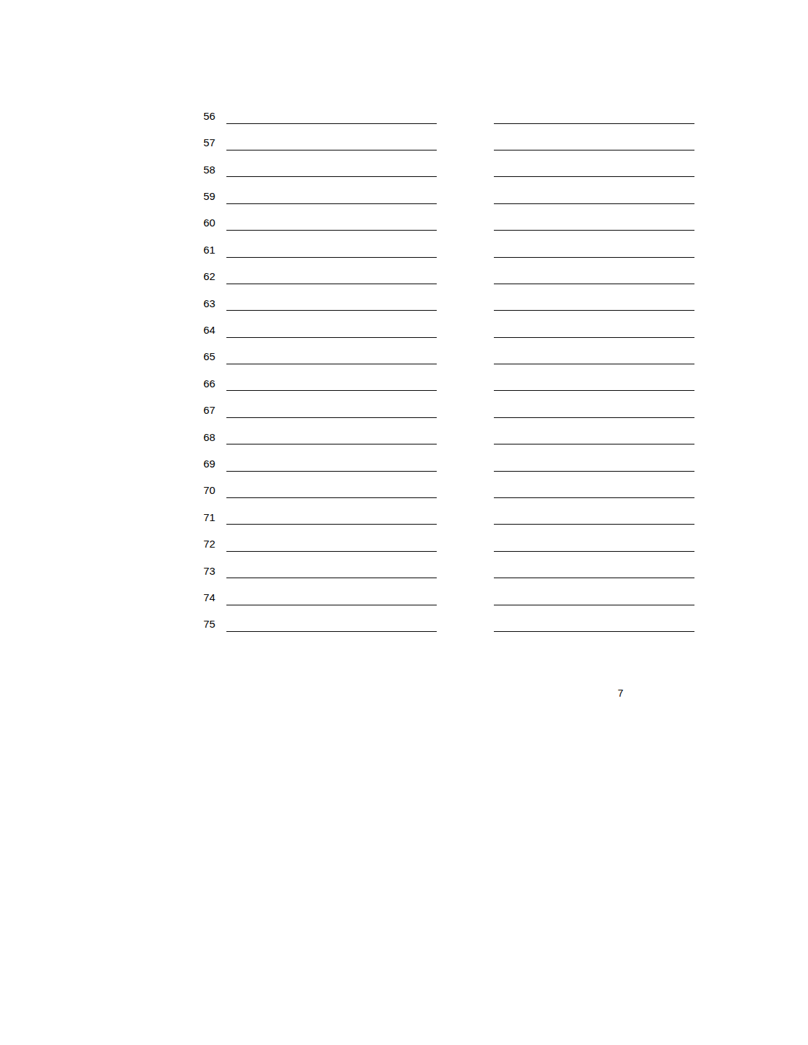56
57
58
59
60
61
62
63
64
65
66
67
68
69
70
71
72
73
74
75
7